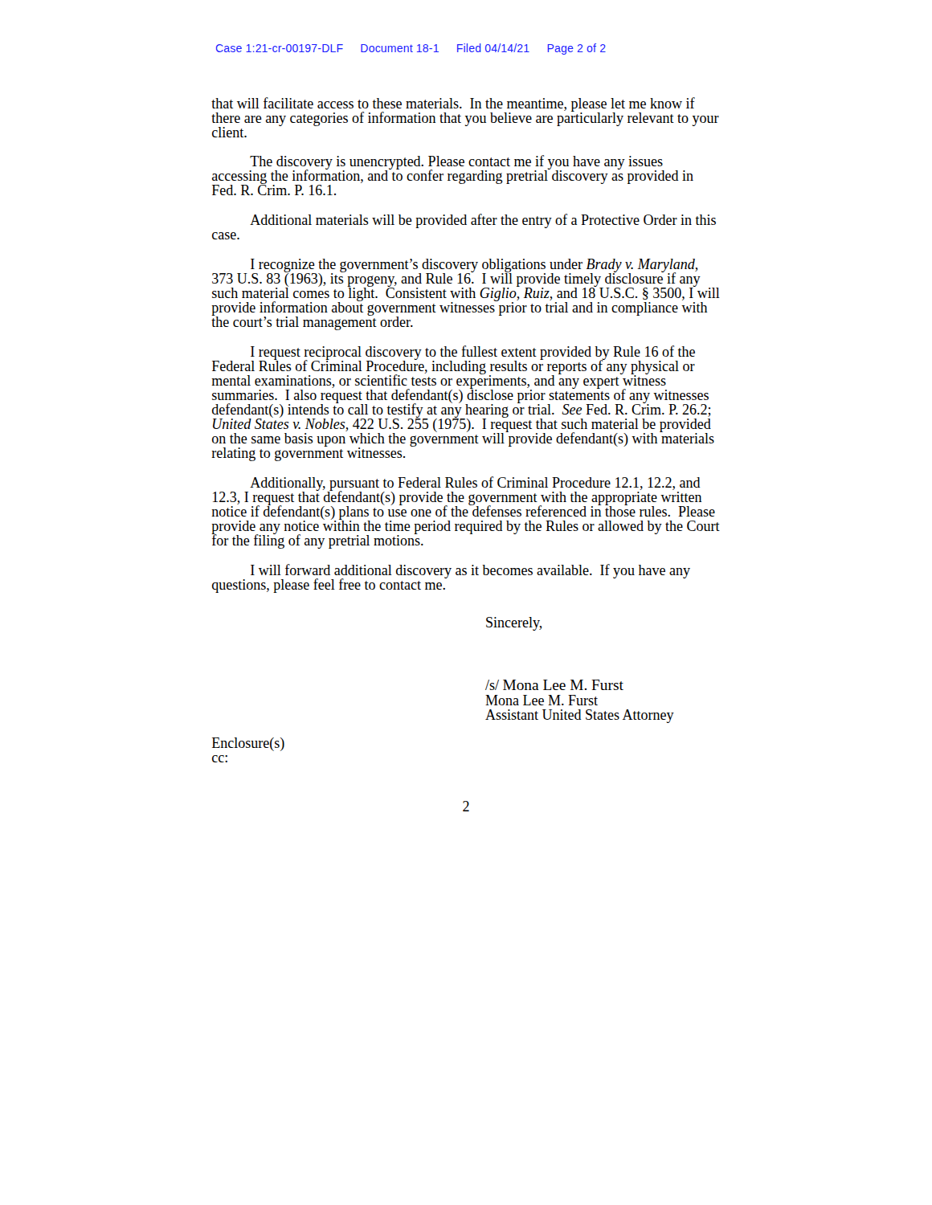Case 1:21-cr-00197-DLF Document 18-1 Filed 04/14/21 Page 2 of 2
that will facilitate access to these materials. In the meantime, please let me know if there are any categories of information that you believe are particularly relevant to your client.
The discovery is unencrypted. Please contact me if you have any issues accessing the information, and to confer regarding pretrial discovery as provided in Fed. R. Crim. P. 16.1.
Additional materials will be provided after the entry of a Protective Order in this case.
I recognize the government’s discovery obligations under Brady v. Maryland, 373 U.S. 83 (1963), its progeny, and Rule 16. I will provide timely disclosure if any such material comes to light. Consistent with Giglio, Ruiz, and 18 U.S.C. § 3500, I will provide information about government witnesses prior to trial and in compliance with the court’s trial management order.
I request reciprocal discovery to the fullest extent provided by Rule 16 of the Federal Rules of Criminal Procedure, including results or reports of any physical or mental examinations, or scientific tests or experiments, and any expert witness summaries. I also request that defendant(s) disclose prior statements of any witnesses defendant(s) intends to call to testify at any hearing or trial. See Fed. R. Crim. P. 26.2; United States v. Nobles, 422 U.S. 255 (1975). I request that such material be provided on the same basis upon which the government will provide defendant(s) with materials relating to government witnesses.
Additionally, pursuant to Federal Rules of Criminal Procedure 12.1, 12.2, and 12.3, I request that defendant(s) provide the government with the appropriate written notice if defendant(s) plans to use one of the defenses referenced in those rules. Please provide any notice within the time period required by the Rules or allowed by the Court for the filing of any pretrial motions.
I will forward additional discovery as it becomes available. If you have any questions, please feel free to contact me.
Sincerely,
/s/ Mona Lee M. Furst
Mona Lee M. Furst
Assistant United States Attorney
Enclosure(s)
cc:
2